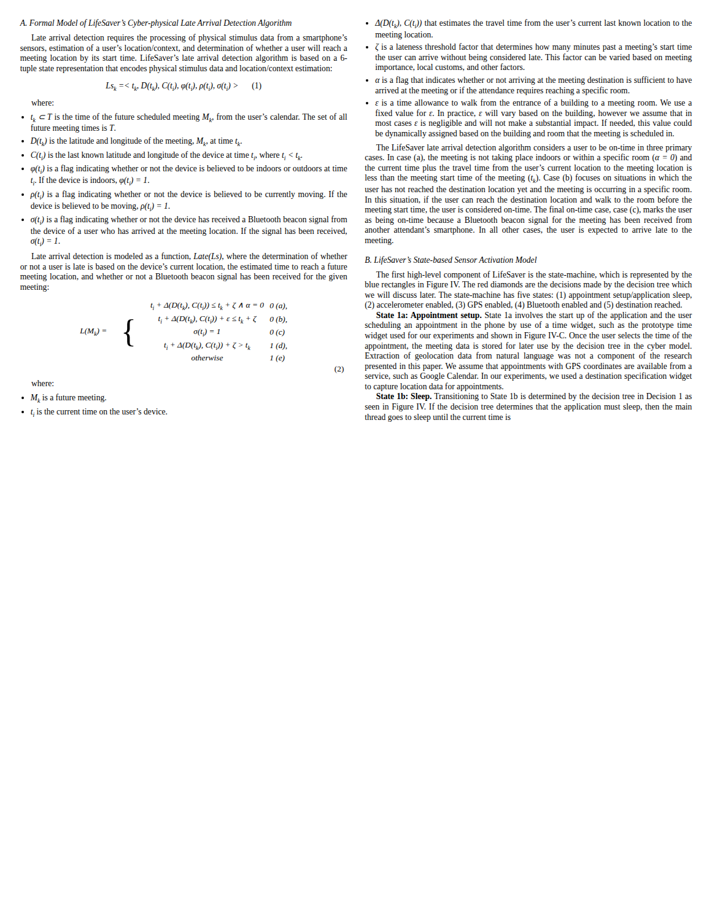A. Formal Model of LifeSaver’s Cyber-physical Late Arrival Detection Algorithm
Late arrival detection requires the processing of physical stimulus data from a smartphone’s sensors, estimation of a user’s location/context, and determination of whether a user will reach a meeting location by its start time. LifeSaver’s late arrival detection algorithm is based on a 6-tuple state representation that encodes physical stimulus data and location/context estimation:
Lsk =< tk, D(tk), C(ti), φ(ti), ρ(ti), σ(ti) >(1)
where:
tk ⊂ T is the time of the future scheduled meeting Mk, from the user’s calendar. The set of all future meeting times is T.
D(tk) is the latitude and longitude of the meeting, Mk, at time tk.
C(ti) is the last known latitude and longitude of the device at time ti, where ti < tk.
φ(ti) is a flag indicating whether or not the device is believed to be indoors or outdoors at time ti. If the device is indoors, φ(ti) = 1.
ρ(ti) is a flag indicating whether or not the device is believed to be currently moving. If the device is believed to be moving, ρ(ti) = 1.
σ(ti) is a flag indicating whether or not the device has received a Bluetooth beacon signal from the device of a user who has arrived at the meeting location. If the signal has been received, σ(ti) = 1.
Late arrival detection is modeled as a function, Late(Ls), where the determination of whether or not a user is late is based on the device’s current location, the estimated time to reach a future meeting location, and whether or not a Bluetooth beacon signal has been received for the given meeting:
| L(M k ) = | { | t i + Δ(D(t k ), C(t i )) ≤ t k + ζ ∧ α = 0 | 0 (a) , |
| t i + Δ(D(t k ), C(t i )) + ε ≤ t k + ζ | 0 (b) , |
| σ(t i ) = 1 | 0 (c) |
| t i + Δ(D(t k ), C(t i )) + ζ > t k | 1 (d) , |
| otherwise | 1 (e) |
(2)
where:
Mk is a future meeting.
ti is the current time on the user’s device.
Δ(D(tk), C(ti)) that estimates the travel time from the user’s current last known location to the meeting location.
ζ is a lateness threshold factor that determines how many minutes past a meeting’s start time the user can arrive without being considered late. This factor can be varied based on meeting importance, local customs, and other factors.
α is a flag that indicates whether or not arriving at the meeting destination is sufficient to have arrived at the meeting or if the attendance requires reaching a specific room.
ε is a time allowance to walk from the entrance of a building to a meeting room. We use a fixed value for ε. In practice, ε will vary based on the building, however we assume that in most cases ε is negligible and will not make a substantial impact. If needed, this value could be dynamically assigned based on the building and room that the meeting is scheduled in.
The LifeSaver late arrival detection algorithm considers a user to be on-time in three primary cases. In case (a), the meeting is not taking place indoors or within a specific room (α = 0) and the current time plus the travel time from the user’s current location to the meeting location is less than the meeting start time of the meeting (tk). Case (b) focuses on situations in which the user has not reached the destination location yet and the meeting is occurring in a specific room. In this situation, if the user can reach the destination location and walk to the room before the meeting start time, the user is considered on-time. The final on-time case, case (c), marks the user as being on-time because a Bluetooth beacon signal for the meeting has been received from another attendant’s smartphone. In all other cases, the user is expected to arrive late to the meeting.
B. LifeSaver’s State-based Sensor Activation Model
The first high-level component of LifeSaver is the state-machine, which is represented by the blue rectangles in Figure IV. The red diamonds are the decisions made by the decision tree which we will discuss later. The state-machine has five states: (1) appointment setup/application sleep, (2) accelerometer enabled, (3) GPS enabled, (4) Bluetooth enabled and (5) destination reached.
State 1a: Appointment setup. State 1a involves the start up of the application and the user scheduling an appointment in the phone by use of a time widget, such as the prototype time widget used for our experiments and shown in Figure IV-C. Once the user selects the time of the appointment, the meeting data is stored for later use by the decision tree in the cyber model. Extraction of geolocation data from natural language was not a component of the research presented in this paper. We assume that appointments with GPS coordinates are available from a service, such as Google Calendar. In our experiments, we used a destination specification widget to capture location data for appointments.
State 1b: Sleep. Transitioning to State 1b is determined by the decision tree in Decision 1 as seen in Figure IV. If the decision tree determines that the application must sleep, then the main thread goes to sleep until the current time is